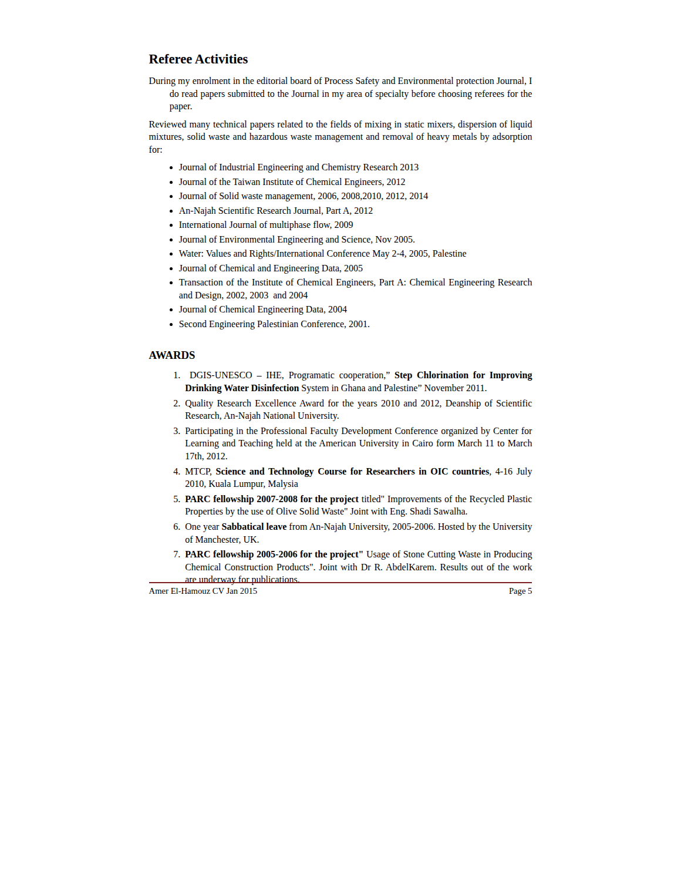Referee Activities
During my enrolment in the editorial board of Process Safety and Environmental protection Journal, I do read papers submitted to the Journal in my area of specialty before choosing referees for the paper.
Reviewed many technical papers related to the fields of mixing in static mixers, dispersion of liquid mixtures, solid waste and hazardous waste management and removal of heavy metals by adsorption for:
Journal of Industrial Engineering and Chemistry Research 2013
Journal of the Taiwan Institute of Chemical Engineers, 2012
Journal of Solid waste management, 2006, 2008,2010, 2012, 2014
An-Najah Scientific Research Journal, Part A, 2012
International Journal of multiphase flow, 2009
Journal of Environmental Engineering and Science, Nov 2005.
Water: Values and Rights/International Conference May 2-4, 2005, Palestine
Journal of Chemical and Engineering Data, 2005
Transaction of the Institute of Chemical Engineers, Part A: Chemical Engineering Research and Design, 2002, 2003 and 2004
Journal of Chemical Engineering Data, 2004
Second Engineering Palestinian Conference, 2001.
AWARDS
DGIS-UNESCO – IHE, Programatic cooperation,” Step Chlorination for Improving Drinking Water Disinfection System in Ghana and Palestine” November 2011.
Quality Research Excellence Award for the years 2010 and 2012, Deanship of Scientific Research, An-Najah National University.
Participating in the Professional Faculty Development Conference organized by Center for Learning and Teaching held at the American University in Cairo form March 11 to March 17th, 2012.
MTCP, Science and Technology Course for Researchers in OIC countries, 4-16 July 2010, Kuala Lumpur, Malysia
PARC fellowship 2007-2008 for the project titled" Improvements of the Recycled Plastic Properties by the use of Olive Solid Waste" Joint with Eng. Shadi Sawalha.
One year Sabbatical leave from An-Najah University, 2005-2006. Hosted by the University of Manchester, UK.
PARC fellowship 2005-2006 for the project" Usage of Stone Cutting Waste in Producing Chemical Construction Products". Joint with Dr R. AbdelKarem. Results out of the work are underway for publications.
Amer El-Hamouz CV Jan 2015
Page 5